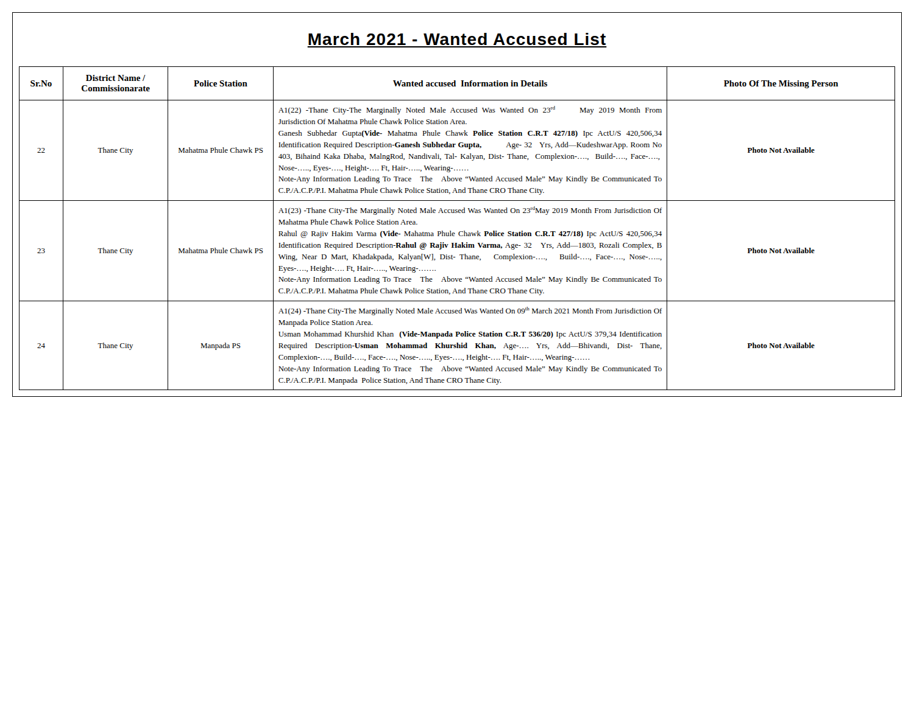March 2021 - Wanted Accused List
| Sr.No | District Name / Commissionarate | Police Station | Wanted accused Information in Details | Photo Of The Missing Person |
| --- | --- | --- | --- | --- |
| 22 | Thane City | Mahatma Phule Chawk PS | A1(22) -Thane City-The Marginally Noted Male Accused Was Wanted On 23 rd May 2019 Month From Jurisdiction Of Mahatma Phule Chawk Police Station Area. Ganesh Subhedar Gupta (Vide- Mahatma Phule Chawk Police Station C.R.T 427/18) Ipc ActU/S 420,506,34 Identification Required Description- Ganesh Subhedar Gupta, Age- 32 Yrs, Add—KudeshwarApp. Room No 403, Bihaind Kaka Dhaba, MalngRod, Nandivali, Tal- Kalyan, Dist- Thane, Complexion-…., Build-…., Face-…., Nose-….., Eyes-…., Height-…. Ft, Hair-….., Wearing-…… Note-Any Information Leading To Trace The Above “Wanted Accused Male” May Kindly Be Communicated To C.P./A.C.P./P.I. Mahatma Phule Chawk Police Station, And Thane CRO Thane City. | Photo Not Available |
| 23 | Thane City | Mahatma Phule Chawk PS | A1(23) -Thane City-The Marginally Noted Male Accused Was Wanted On 23 rd May 2019 Month From Jurisdiction Of Mahatma Phule Chawk Police Station Area. Rahul @ Rajiv Hakim Varma (Vide- Mahatma Phule Chawk Police Station C.R.T 427/18) Ipc ActU/S 420,506,34 Identification Required Description- Rahul @ Rajiv Hakim Varma, Age- 32 Yrs, Add—1803, Rozali Complex, B Wing, Near D Mart, Khadakpada, Kalyan[W], Dist- Thane, Complexion-…., Build-…., Face-…., Nose-….., Eyes-…., Height-…. Ft, Hair-….., Wearing-……. Note-Any Information Leading To Trace The Above “Wanted Accused Male” May Kindly Be Communicated To C.P./A.C.P./P.I. Mahatma Phule Chawk Police Station, And Thane CRO Thane City. | Photo Not Available |
| 24 | Thane City | Manpada PS | A1(24) -Thane City-The Marginally Noted Male Accused Was Wanted On 09 th March 2021 Month From Jurisdiction Of Manpada Police Station Area. Usman Mohammad Khurshid Khan (Vide-Manpada Police Station C.R.T 536/20) Ipc ActU/S 379,34 Identification Required Description- Usman Mohammad Khurshid Khan, Age-…. Yrs, Add—Bhivandi, Dist- Thane, Complexion-…., Build-…., Face-…., Nose-….., Eyes-…., Height-…. Ft, Hair-….., Wearing-…… Note-Any Information Leading To Trace The Above “Wanted Accused Male” May Kindly Be Communicated To C.P./A.C.P./P.I. Manpada Police Station, And Thane CRO Thane City. | Photo Not Available |